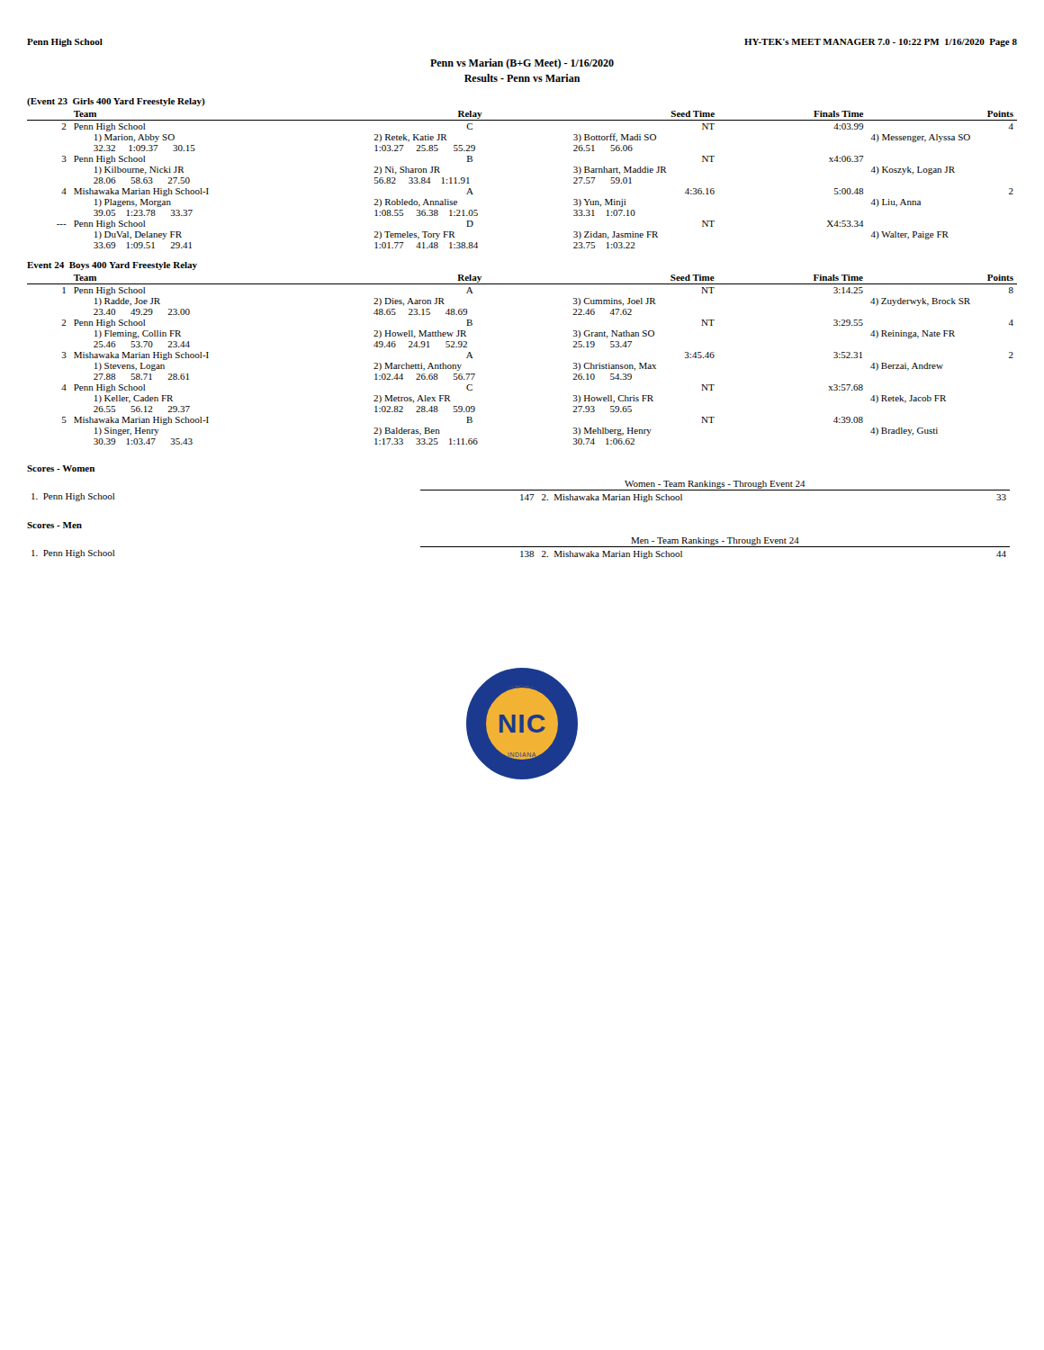Penn High School
HY-TEK's MEET MANAGER 7.0 - 10:22 PM 1/16/2020 Page 8
Penn vs Marian (B+G Meet) - 1/16/2020
Results - Penn vs Marian
(Event 23 Girls 400 Yard Freestyle Relay)
| | Team | Relay | Seed Time | Finals Time | Points |
| --- | --- | --- | --- | --- | --- |
| 2 | Penn High School | C | NT | 4:03.99 | 4 |
| | 1) Marion, Abby SO | 2) Retek, Katie JR | 3) Bottorff, Madi SO | 4) Messenger, Alyssa SO |
| | 32.32 1:09.37 30.15 | 1:03.27 25.85 55.29 | 26.51 56.06 | |
| 3 | Penn High School | B | NT | x4:06.37 | |
| | 1) Kilbourne, Nicki JR | 2) Ni, Sharon JR | 3) Barnhart, Maddie JR | 4) Koszyk, Logan JR |
| | 28.06 58.63 27.50 | 56.82 33.84 1:11.91 | 27.57 59.01 | |
| 4 | Mishawaka Marian High School-I | A | 4:36.16 | 5:00.48 | 2 |
| | 1) Plagens, Morgan | 2) Robledo, Annalise | 3) Yun, Minji | 4) Liu, Anna |
| | 39.05 1:23.78 33.37 | 1:08.55 36.38 1:21.05 | 33.31 1:07.10 | |
| --- | Penn High School | D | NT | X4:53.34 | |
| | 1) DuVal, Delaney FR | 2) Temeles, Tory FR | 3) Zidan, Jasmine FR | 4) Walter, Paige FR |
| | 33.69 1:09.51 29.41 | 1:01.77 41.48 1:38.84 | 23.75 1:03.22 | |
Event 24 Boys 400 Yard Freestyle Relay
| | Team | Relay | Seed Time | Finals Time | Points |
| --- | --- | --- | --- | --- | --- |
| 1 | Penn High School | A | NT | 3:14.25 | 8 |
| | 1) Radde, Joe JR | 2) Dies, Aaron JR | 3) Cummins, Joel JR | 4) Zuyderwyk, Brock SR |
| | 23.40 49.29 23.00 | 48.65 23.15 48.69 | 22.46 47.62 | |
| 2 | Penn High School | B | NT | 3:29.55 | 4 |
| | 1) Fleming, Collin FR | 2) Howell, Matthew JR | 3) Grant, Nathan SO | 4) Reininga, Nate FR |
| | 25.46 53.70 23.44 | 49.46 24.91 52.92 | 25.19 53.47 | |
| 3 | Mishawaka Marian High School-I | A | 3:45.46 | 3:52.31 | 2 |
| | 1) Stevens, Logan | 2) Marchetti, Anthony | 3) Christianson, Max | 4) Berzai, Andrew |
| | 27.88 58.71 28.61 | 1:02.44 26.68 56.77 | 26.10 54.39 | |
| 4 | Penn High School | C | NT | x3:57.68 | |
| | 1) Keller, Caden FR | 2) Metros, Alex FR | 3) Howell, Chris FR | 4) Retek, Jacob FR |
| | 26.55 56.12 29.37 | 1:02.82 28.48 59.09 | 27.93 59.65 | |
| 5 | Mishawaka Marian High School-I | B | NT | 4:39.08 | |
| | 1) Singer, Henry | 2) Balderas, Ben | 3) Mehlberg, Henry | 4) Bradley, Gusti |
| | 30.39 1:03.47 35.43 | 1:17.33 33.25 1:11.66 | 30.74 1:06.62 | |
Scores - Women
| | Women - Team Rankings - Through Event 24 | |
| 1. Penn High School | 147 | 2. Mishawaka Marian High School | 33 | |
Scores - Men
| | Men - Team Rankings - Through Event 24 | |
| 1. Penn High School | 138 | 2. Mishawaka Marian High School | 44 | |
NIC
INDIANA